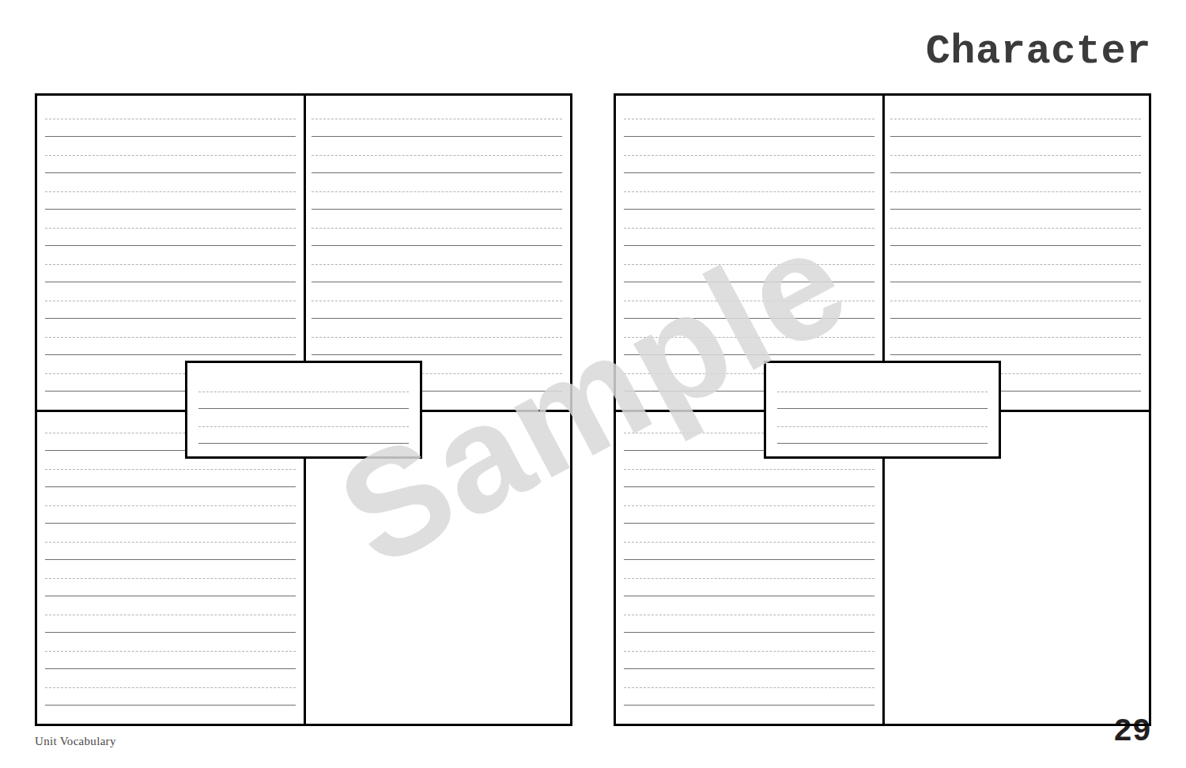Character
Sample
Unit Vocabulary
29